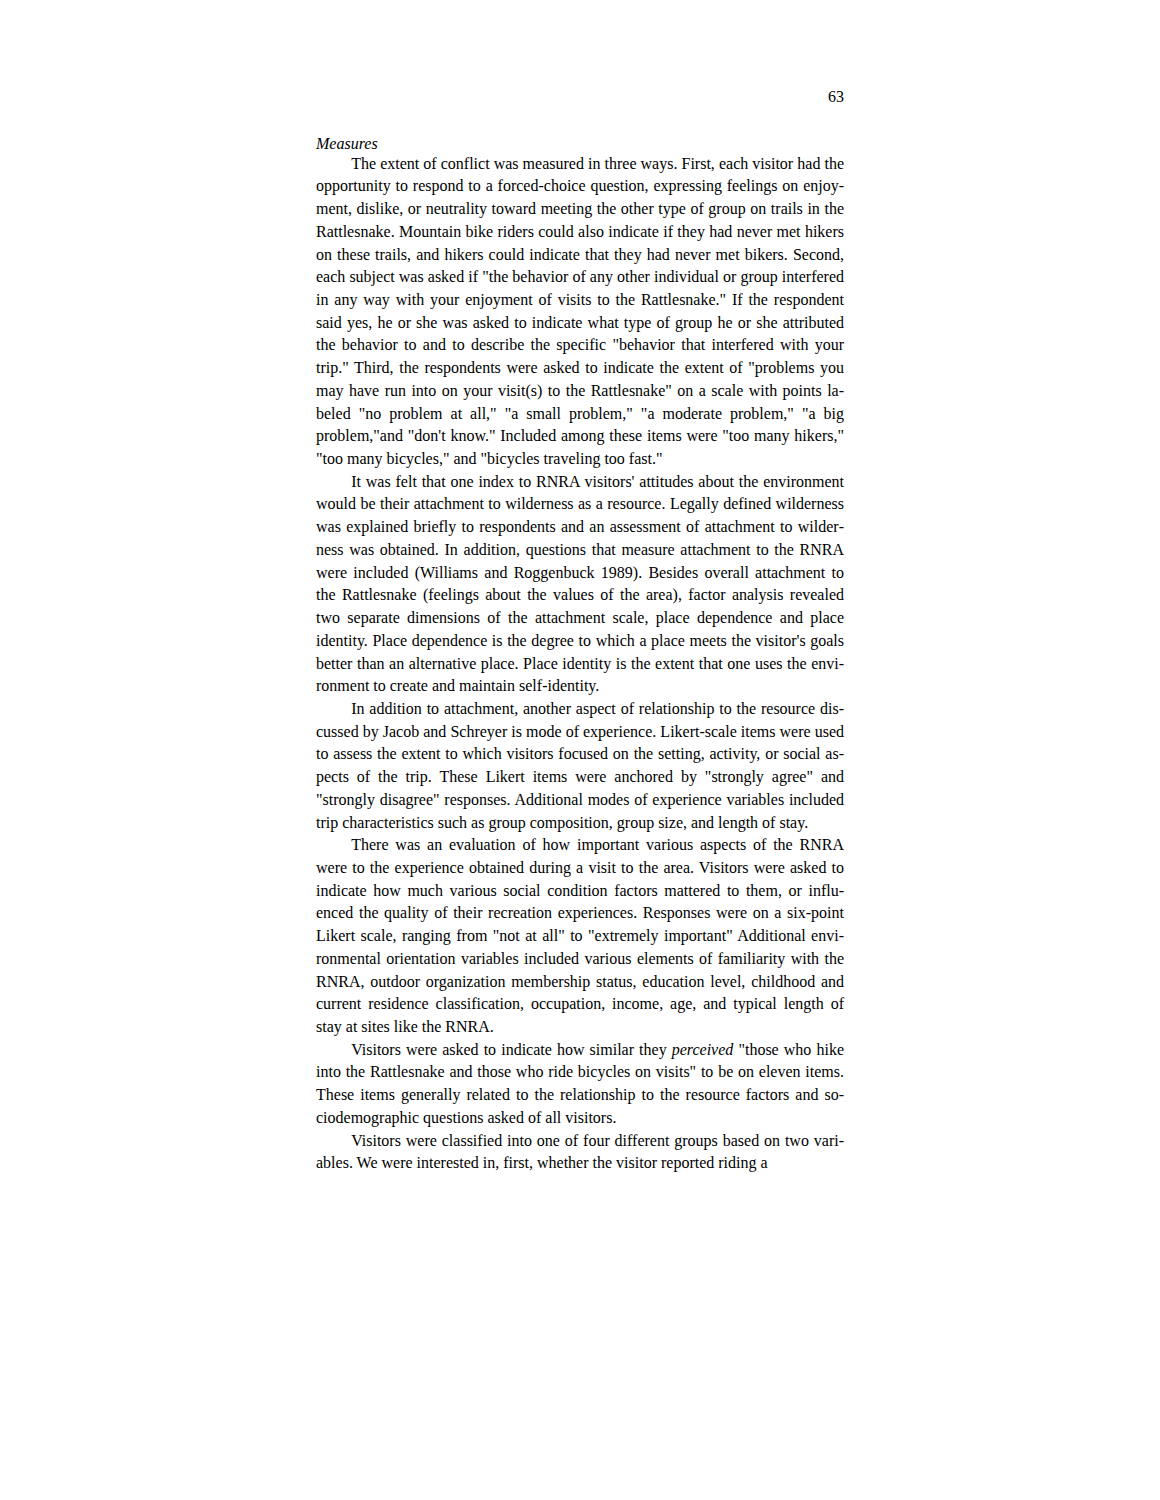63
Measures
The extent of conflict was measured in three ways. First, each visitor had the opportunity to respond to a forced-choice question, expressing feelings on enjoyment, dislike, or neutrality toward meeting the other type of group on trails in the Rattlesnake. Mountain bike riders could also indicate if they had never met hikers on these trails, and hikers could indicate that they had never met bikers. Second, each subject was asked if "the behavior of any other individual or group interfered in any way with your enjoyment of visits to the Rattlesnake." If the respondent said yes, he or she was asked to indicate what type of group he or she attributed the behavior to and to describe the specific "behavior that interfered with your trip." Third, the respondents were asked to indicate the extent of "problems you may have run into on your visit(s) to the Rattlesnake" on a scale with points labeled "no problem at all," "a small problem," "a moderate problem," "a big problem,"and "don't know." Included among these items were "too many hikers," "too many bicycles," and "bicycles traveling too fast."
It was felt that one index to RNRA visitors' attitudes about the environment would be their attachment to wilderness as a resource. Legally defined wilderness was explained briefly to respondents and an assessment of attachment to wilderness was obtained. In addition, questions that measure attachment to the RNRA were included (Williams and Roggenbuck 1989). Besides overall attachment to the Rattlesnake (feelings about the values of the area), factor analysis revealed two separate dimensions of the attachment scale, place dependence and place identity. Place dependence is the degree to which a place meets the visitor's goals better than an alternative place. Place identity is the extent that one uses the environment to create and maintain self-identity.
In addition to attachment, another aspect of relationship to the resource discussed by Jacob and Schreyer is mode of experience. Likert-scale items were used to assess the extent to which visitors focused on the setting, activity, or social aspects of the trip. These Likert items were anchored by "strongly agree" and "strongly disagree" responses. Additional modes of experience variables included trip characteristics such as group composition, group size, and length of stay.
There was an evaluation of how important various aspects of the RNRA were to the experience obtained during a visit to the area. Visitors were asked to indicate how much various social condition factors mattered to them, or influenced the quality of their recreation experiences. Responses were on a six-point Likert scale, ranging from "not at all" to "extremely important" Additional environmental orientation variables included various elements of familiarity with the RNRA, outdoor organization membership status, education level, childhood and current residence classification, occupation, income, age, and typical length of stay at sites like the RNRA.
Visitors were asked to indicate how similar they perceived "those who hike into the Rattlesnake and those who ride bicycles on visits" to be on eleven items. These items generally related to the relationship to the resource factors and sociodemographic questions asked of all visitors.
Visitors were classified into one of four different groups based on two variables. We were interested in, first, whether the visitor reported riding a